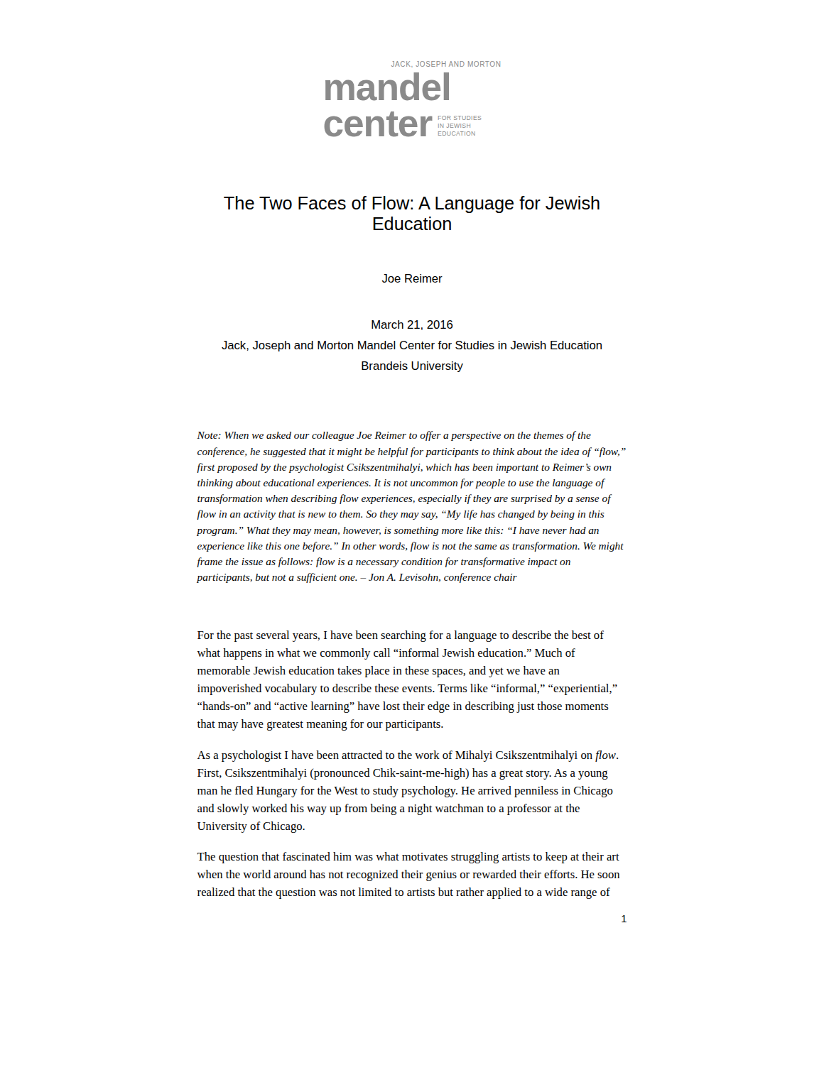JACK, JOSEPH AND MORTON
mandel
center
FOR STUDIES
IN JEWISH
EDUCATION
The Two Faces of Flow: A Language for Jewish Education
Joe Reimer
March 21, 2016
Jack, Joseph and Morton Mandel Center for Studies in Jewish Education
Brandeis University
Note: When we asked our colleague Joe Reimer to offer a perspective on the themes of the conference, he suggested that it might be helpful for participants to think about the idea of “flow,” first proposed by the psychologist Csikszentmihalyi, which has been important to Reimer’s own thinking about educational experiences. It is not uncommon for people to use the language of transformation when describing flow experiences, especially if they are surprised by a sense of flow in an activity that is new to them. So they may say, “My life has changed by being in this program.” What they may mean, however, is something more like this: “I have never had an experience like this one before.” In other words, flow is not the same as transformation. We might frame the issue as follows: flow is a necessary condition for transformative impact on participants, but not a sufficient one. – Jon A. Levisohn, conference chair
For the past several years, I have been searching for a language to describe the best of what happens in what we commonly call “informal Jewish education.” Much of memorable Jewish education takes place in these spaces, and yet we have an impoverished vocabulary to describe these events. Terms like “informal,” “experiential,” “hands-on” and “active learning” have lost their edge in describing just those moments that may have greatest meaning for our participants.
As a psychologist I have been attracted to the work of Mihalyi Csikszentmihalyi on flow. First, Csikszentmihalyi (pronounced Chik-saint-me-high) has a great story. As a young man he fled Hungary for the West to study psychology. He arrived penniless in Chicago and slowly worked his way up from being a night watchman to a professor at the University of Chicago.
The question that fascinated him was what motivates struggling artists to keep at their art when the world around has not recognized their genius or rewarded their efforts. He soon realized that the question was not limited to artists but rather applied to a wide range of
1